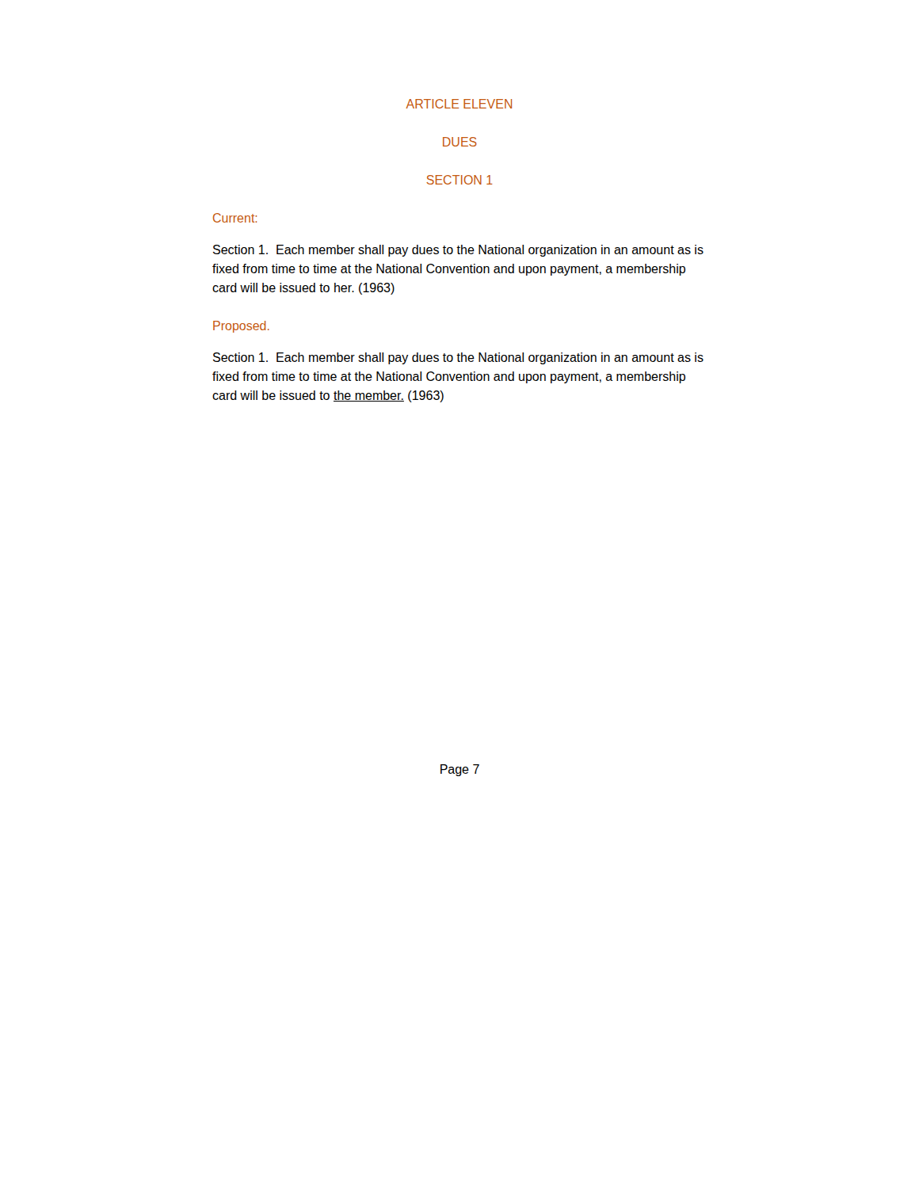ARTICLE ELEVEN
DUES
SECTION 1
Current:
Section 1. Each member shall pay dues to the National organization in an amount as is fixed from time to time at the National Convention and upon payment, a membership card will be issued to her. (1963)
Proposed.
Section 1. Each member shall pay dues to the National organization in an amount as is fixed from time to time at the National Convention and upon payment, a membership card will be issued to the member. (1963)
Page 7